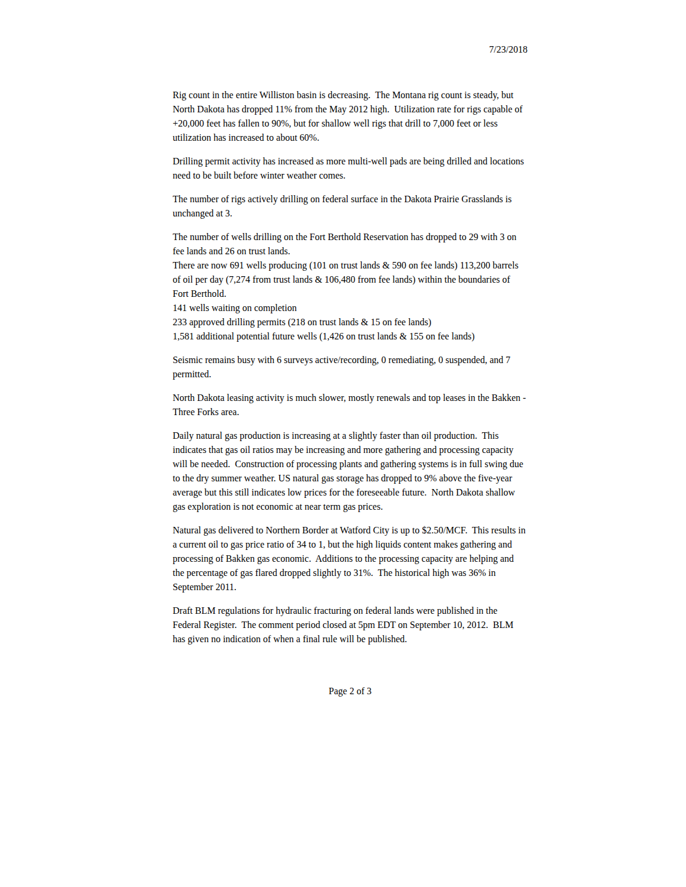7/23/2018
Rig count in the entire Williston basin is decreasing. The Montana rig count is steady, but North Dakota has dropped 11% from the May 2012 high. Utilization rate for rigs capable of +20,000 feet has fallen to 90%, but for shallow well rigs that drill to 7,000 feet or less utilization has increased to about 60%.
Drilling permit activity has increased as more multi-well pads are being drilled and locations need to be built before winter weather comes.
The number of rigs actively drilling on federal surface in the Dakota Prairie Grasslands is unchanged at 3.
The number of wells drilling on the Fort Berthold Reservation has dropped to 29 with 3 on fee lands and 26 on trust lands.
There are now 691 wells producing (101 on trust lands & 590 on fee lands) 113,200 barrels of oil per day (7,274 from trust lands & 106,480 from fee lands) within the boundaries of Fort Berthold.
141 wells waiting on completion
233 approved drilling permits (218 on trust lands & 15 on fee lands)
1,581 additional potential future wells (1,426 on trust lands & 155 on fee lands)
Seismic remains busy with 6 surveys active/recording, 0 remediating, 0 suspended, and 7 permitted.
North Dakota leasing activity is much slower, mostly renewals and top leases in the Bakken - Three Forks area.
Daily natural gas production is increasing at a slightly faster than oil production. This indicates that gas oil ratios may be increasing and more gathering and processing capacity will be needed. Construction of processing plants and gathering systems is in full swing due to the dry summer weather. US natural gas storage has dropped to 9% above the five-year average but this still indicates low prices for the foreseeable future. North Dakota shallow gas exploration is not economic at near term gas prices.
Natural gas delivered to Northern Border at Watford City is up to $2.50/MCF. This results in a current oil to gas price ratio of 34 to 1, but the high liquids content makes gathering and processing of Bakken gas economic. Additions to the processing capacity are helping and the percentage of gas flared dropped slightly to 31%. The historical high was 36% in September 2011.
Draft BLM regulations for hydraulic fracturing on federal lands were published in the Federal Register. The comment period closed at 5pm EDT on September 10, 2012. BLM has given no indication of when a final rule will be published.
Page 2 of 3